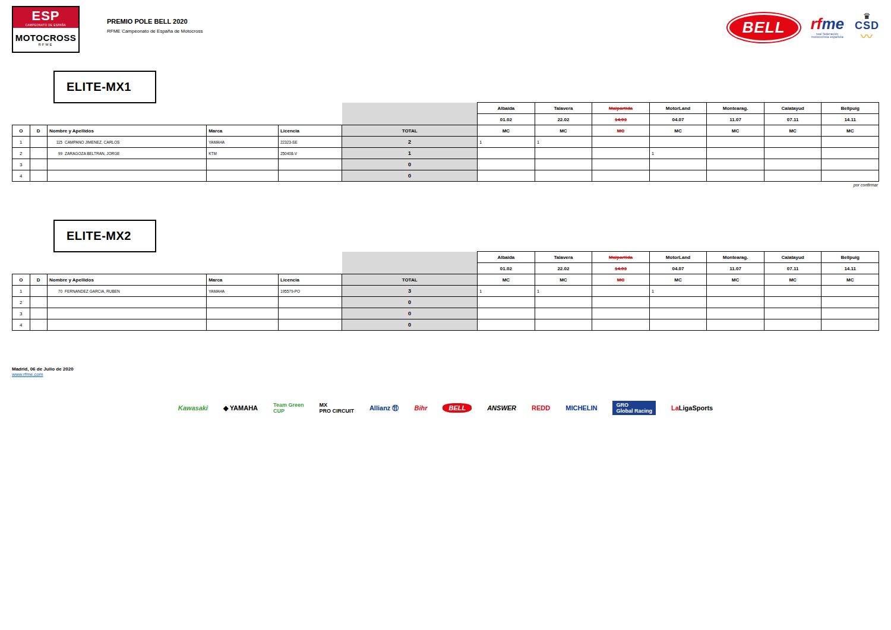ESP
CAMPEONATO DE ESPAÑA
MOTOCROSSRFME
PREMIO POLE BELL 2020
RFME Campeonato de España de Motocross
BELL
rf me real federación
motociclista española
♛
CSD
〰
ELITE-MX1
| | | | | | | Albaida | Talavera | Malpartida | MotorLand | Montearag. | Calatayud | Bellpuig |
| --- | --- | --- | --- | --- | --- | --- | --- | --- | --- | --- | --- | --- |
| | | | | | | 01.02 | 22.02 | 14.03 | 04.07 | 11.07 | 07.11 | 14.11 |
| O | D | Nombre y Apellidos | Marca | Licencia | TOTAL | MC | MC | MC | MC | MC | MC | MC |
| 1 | | 115 CAMPANO JIMENEZ, CARLOS | YAMAHA | 22323-SE | 2 | 1 | 1 | | | | | |
| 2 | | 99 ZARAGOZA BELTRAN, JORGE | KTM | 250408-V | 1 | | | | 1 | | | |
| 3 | | | | | 0 | | | | | | | |
| 4 | | | | | 0 | | | | | | | |
por confirmar
ELITE-MX2
| | | | | | | Albaida | Talavera | Malpartida | MotorLand | Montearag. | Calatayud | Bellpuig |
| --- | --- | --- | --- | --- | --- | --- | --- | --- | --- | --- | --- | --- |
| | | | | | | 01.02 | 22.02 | 14.03 | 04.07 | 11.07 | 07.11 | 14.11 |
| O | D | Nombre y Apellidos | Marca | Licencia | TOTAL | MC | MC | MC | MC | MC | MC | MC |
| 1 | | 70 FERNANDEZ GARCIA, RUBEN | YAMAHA | 195579-PO | 3 | 1 | 1 | | 1 | | | |
| 2 | | | | | 0 | | | | | | | |
| 3 | | | | | 0 | | | | | | | |
| 4 | | | | | 0 | | | | | | | |
Madrid, 06 de Julio de 2020
www.rfme.com
Kawasaki ◆ YAMAHA Team Green
CUP MX
PRO CIRCUIT Allianz ⑪ Bihr BELL ANSWER REDD MICHELIN GRO
Global Racing La LigaSports